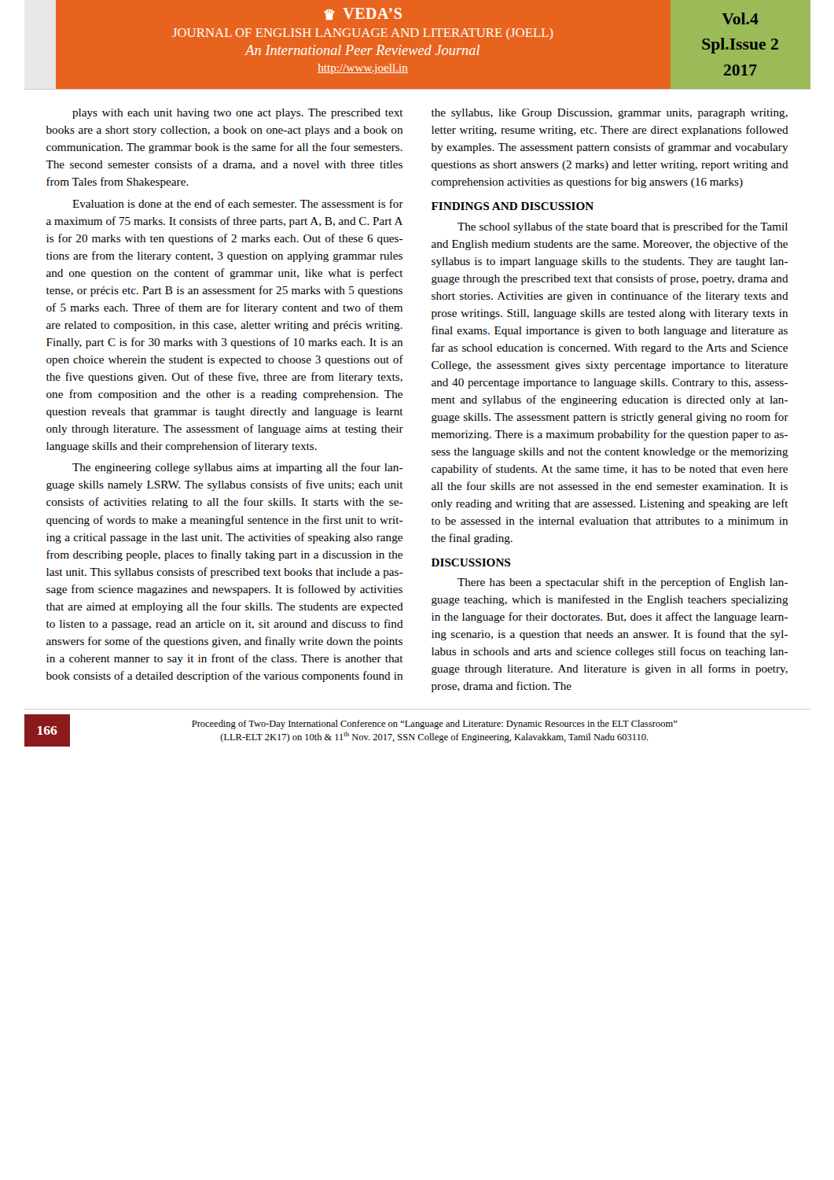♛ VEDA’S
JOURNAL OF ENGLISH LANGUAGE AND LITERATURE (JOELL)
An International Peer Reviewed Journal
http://www.joell.in
Vol.4
Spl.Issue 2
2017
plays with each unit having two one act plays. The prescribed text books are a short story collection, a book on one-act plays and a book on communication. The grammar book is the same for all the four semesters. The second semester consists of a drama, and a novel with three titles from Tales from Shakespeare.
Evaluation is done at the end of each semester. The assessment is for a maximum of 75 marks. It consists of three parts, part A, B, and C. Part A is for 20 marks with ten questions of 2 marks each. Out of these 6 questions are from the literary content, 3 question on applying grammar rules and one question on the content of grammar unit, like what is perfect tense, or précis etc. Part B is an assessment for 25 marks with 5 questions of 5 marks each. Three of them are for literary content and two of them are related to composition, in this case, aletter writing and précis writing. Finally, part C is for 30 marks with 3 questions of 10 marks each. It is an open choice wherein the student is expected to choose 3 questions out of the five questions given. Out of these five, three are from literary texts, one from composition and the other is a reading comprehension. The question reveals that grammar is taught directly and language is learnt only through literature. The assessment of language aims at testing their language skills and their comprehension of literary texts.
The engineering college syllabus aims at imparting all the four language skills namely LSRW. The syllabus consists of five units; each unit consists of activities relating to all the four skills. It starts with the sequencing of words to make a meaningful sentence in the first unit to writing a critical passage in the last unit. The activities of speaking also range from describing people, places to finally taking part in a discussion in the last unit. This syllabus consists of prescribed text books that include a passage from science magazines and newspapers. It is followed by activities that are aimed at employing all the four skills. The students are expected to listen to a passage, read an article on it, sit around and discuss to find answers for some of the questions given, and finally write down the points in a coherent manner to say it in front of the class. There is another that book consists of a detailed description of the various components found in the syllabus, like Group Discussion, grammar units, paragraph writing, letter writing, resume writing, etc. There are direct explanations followed by examples. The assessment pattern consists of grammar and vocabulary questions as short answers (2 marks) and letter writing, report writing and comprehension activities as questions for big answers (16 marks)
Findings and Discussion
The school syllabus of the state board that is prescribed for the Tamil and English medium students are the same. Moreover, the objective of the syllabus is to impart language skills to the students. They are taught language through the prescribed text that consists of prose, poetry, drama and short stories. Activities are given in continuance of the literary texts and prose writings. Still, language skills are tested along with literary texts in final exams. Equal importance is given to both language and literature as far as school education is concerned. With regard to the Arts and Science College, the assessment gives sixty percentage importance to literature and 40 percentage importance to language skills. Contrary to this, assessment and syllabus of the engineering education is directed only at language skills. The assessment pattern is strictly general giving no room for memorizing. There is a maximum probability for the question paper to assess the language skills and not the content knowledge or the memorizing capability of students. At the same time, it has to be noted that even here all the four skills are not assessed in the end semester examination. It is only reading and writing that are assessed. Listening and speaking are left to be assessed in the internal evaluation that attributes to a minimum in the final grading.
Discussions
There has been a spectacular shift in the perception of English language teaching, which is manifested in the English teachers specializing in the language for their doctorates. But, does it affect the language learning scenario, is a question that needs an answer. It is found that the syllabus in schools and arts and science colleges still focus on teaching language through literature. And literature is given in all forms in poetry, prose, drama and fiction. The
166
Proceeding of Two-Day International Conference on “Language and Literature: Dynamic Resources in the ELT Classroom”
(LLR-ELT 2K17) on 10th & 11th Nov. 2017, SSN College of Engineering, Kalavakkam, Tamil Nadu 603110.